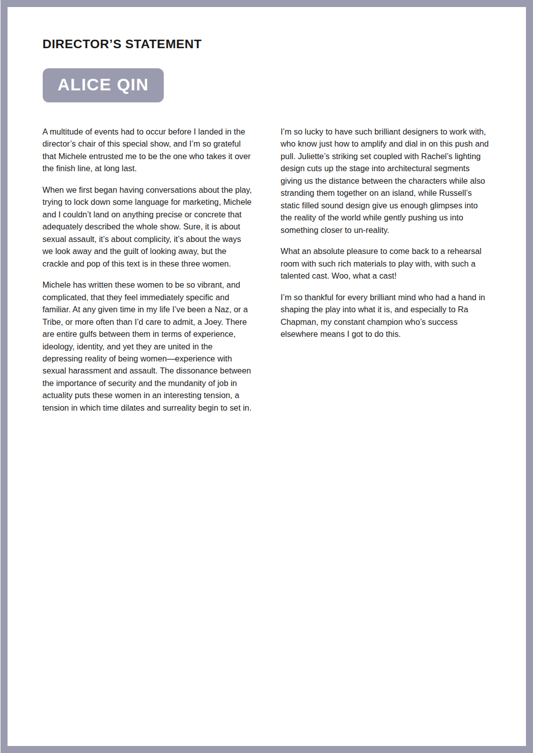Director’s Statement
Alice Qin
A multitude of events had to occur before I landed in the director’s chair of this special show, and I’m so grateful that Michele entrusted me to be the one who takes it over the finish line, at long last.
When we first began having conversations about the play, trying to lock down some language for marketing, Michele and I couldn’t land on anything precise or concrete that adequately described the whole show. Sure, it is about sexual assault, it’s about complicity, it’s about the ways we look away and the guilt of looking away, but the crackle and pop of this text is in these three women.
Michele has written these women to be so vibrant, and complicated, that they feel immediately specific and familiar. At any given time in my life I’ve been a Naz, or a Tribe, or more often than I’d care to admit, a Joey. There are entire gulfs between them in terms of experience, ideology, identity, and yet they are united in the depressing reality of being women—experience with sexual harassment and assault. The dissonance between the importance of security and the mundanity of job in actuality puts these women in an interesting tension, a tension in which time dilates and surreality begin to set in.
I’m so lucky to have such brilliant designers to work with, who know just how to amplify and dial in on this push and pull. Juliette’s striking set coupled with Rachel’s lighting design cuts up the stage into architectural segments giving us the distance between the characters while also stranding them together on an island, while Russell’s static filled sound design give us enough glimpses into the reality of the world while gently pushing us into something closer to un-reality.
What an absolute pleasure to come back to a rehearsal room with such rich materials to play with, with such a talented cast. Woo, what a cast!
I’m so thankful for every brilliant mind who had a hand in shaping the play into what it is, and especially to Ra Chapman, my constant champion who’s success elsewhere means I got to do this.